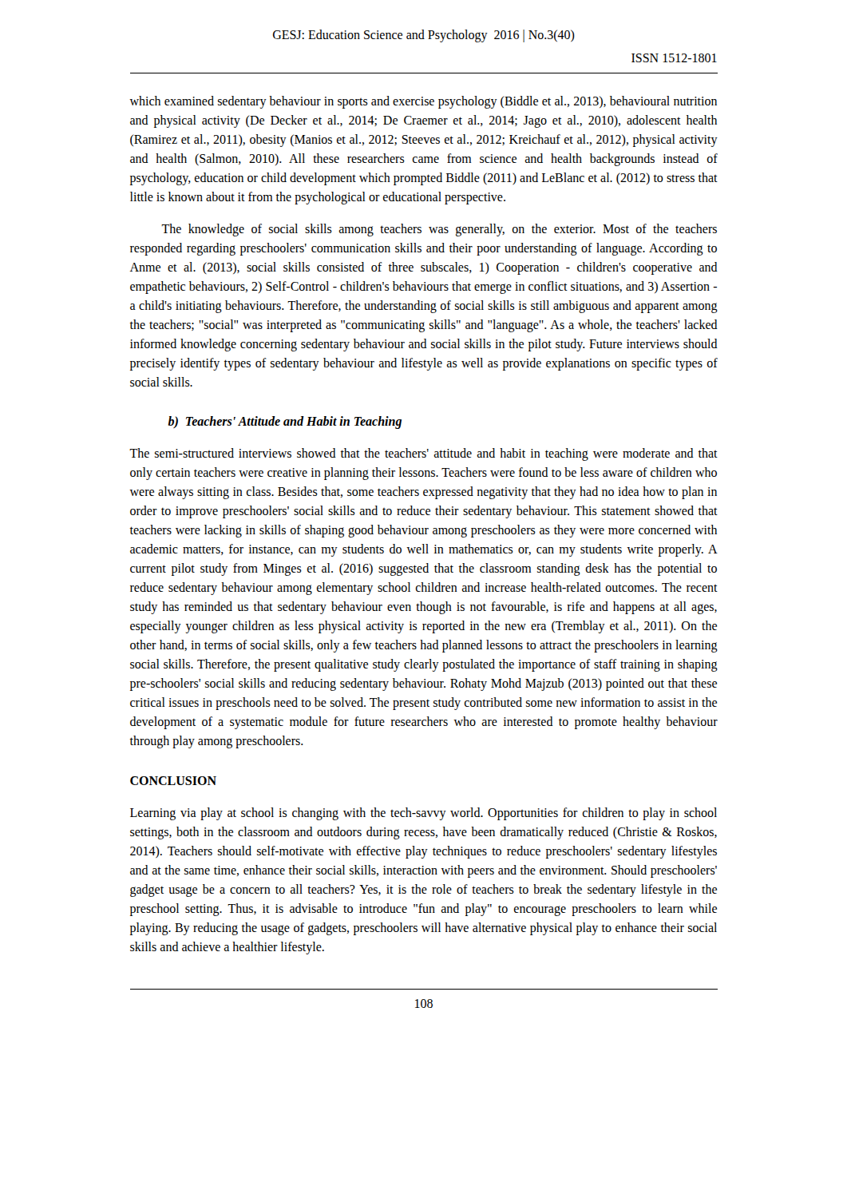GESJ: Education Science and Psychology 2016 | No.3(40) ISSN 1512-1801
which examined sedentary behaviour in sports and exercise psychology (Biddle et al., 2013), behavioural nutrition and physical activity (De Decker et al., 2014; De Craemer et al., 2014; Jago et al., 2010), adolescent health (Ramirez et al., 2011), obesity (Manios et al., 2012; Steeves et al., 2012; Kreichauf et al., 2012), physical activity and health (Salmon, 2010). All these researchers came from science and health backgrounds instead of psychology, education or child development which prompted Biddle (2011) and LeBlanc et al. (2012) to stress that little is known about it from the psychological or educational perspective.
The knowledge of social skills among teachers was generally, on the exterior. Most of the teachers responded regarding preschoolers' communication skills and their poor understanding of language. According to Anme et al. (2013), social skills consisted of three subscales, 1) Cooperation - children's cooperative and empathetic behaviours, 2) Self-Control - children's behaviours that emerge in conflict situations, and 3) Assertion - a child's initiating behaviours. Therefore, the understanding of social skills is still ambiguous and apparent among the teachers; "social" was interpreted as "communicating skills" and "language". As a whole, the teachers' lacked informed knowledge concerning sedentary behaviour and social skills in the pilot study. Future interviews should precisely identify types of sedentary behaviour and lifestyle as well as provide explanations on specific types of social skills.
b) Teachers' Attitude and Habit in Teaching
The semi-structured interviews showed that the teachers' attitude and habit in teaching were moderate and that only certain teachers were creative in planning their lessons. Teachers were found to be less aware of children who were always sitting in class. Besides that, some teachers expressed negativity that they had no idea how to plan in order to improve preschoolers' social skills and to reduce their sedentary behaviour. This statement showed that teachers were lacking in skills of shaping good behaviour among preschoolers as they were more concerned with academic matters, for instance, can my students do well in mathematics or, can my students write properly. A current pilot study from Minges et al. (2016) suggested that the classroom standing desk has the potential to reduce sedentary behaviour among elementary school children and increase health-related outcomes. The recent study has reminded us that sedentary behaviour even though is not favourable, is rife and happens at all ages, especially younger children as less physical activity is reported in the new era (Tremblay et al., 2011). On the other hand, in terms of social skills, only a few teachers had planned lessons to attract the preschoolers in learning social skills. Therefore, the present qualitative study clearly postulated the importance of staff training in shaping pre-schoolers' social skills and reducing sedentary behaviour. Rohaty Mohd Majzub (2013) pointed out that these critical issues in preschools need to be solved. The present study contributed some new information to assist in the development of a systematic module for future researchers who are interested to promote healthy behaviour through play among preschoolers.
Conclusion
Learning via play at school is changing with the tech-savvy world. Opportunities for children to play in school settings, both in the classroom and outdoors during recess, have been dramatically reduced (Christie & Roskos, 2014). Teachers should self-motivate with effective play techniques to reduce preschoolers' sedentary lifestyles and at the same time, enhance their social skills, interaction with peers and the environment. Should preschoolers' gadget usage be a concern to all teachers? Yes, it is the role of teachers to break the sedentary lifestyle in the preschool setting. Thus, it is advisable to introduce "fun and play" to encourage preschoolers to learn while playing. By reducing the usage of gadgets, preschoolers will have alternative physical play to enhance their social skills and achieve a healthier lifestyle.
108